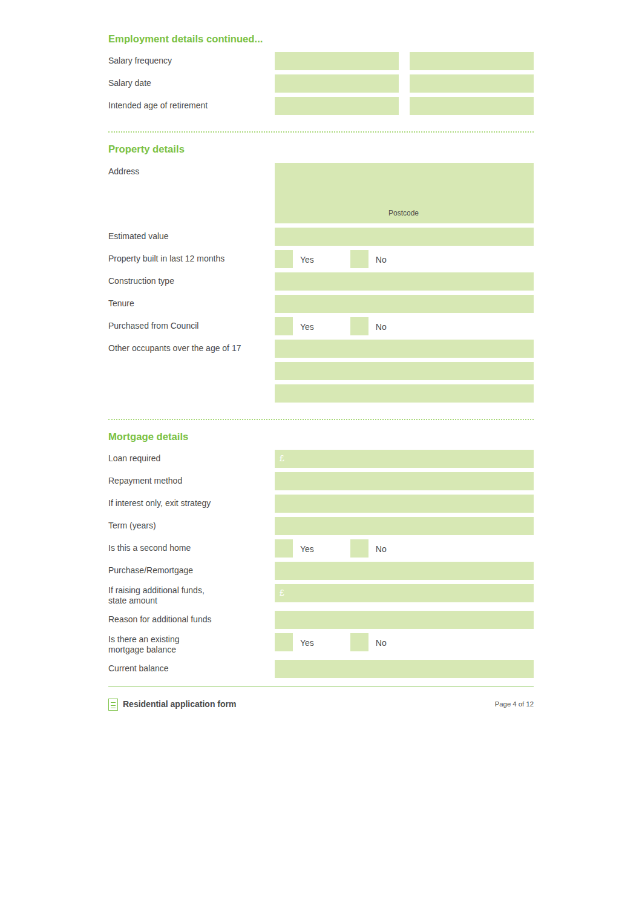Employment details continued...
Salary frequency
Salary date
Intended age of retirement
Property details
Address
Postcode
Estimated value
Property built in last 12 months
Yes
No
Construction type
Tenure
Purchased from Council
Yes
No
Other occupants over the age of 17
Mortgage details
Loan required
Repayment method
If interest only, exit strategy
Term (years)
Is this a second home
Yes
No
Purchase/Remortgage
If raising additional funds,
state amount
Reason for additional funds
Is there an existing
mortgage balance
Yes
No
Current balance
Residential application form
Page 4 of 12